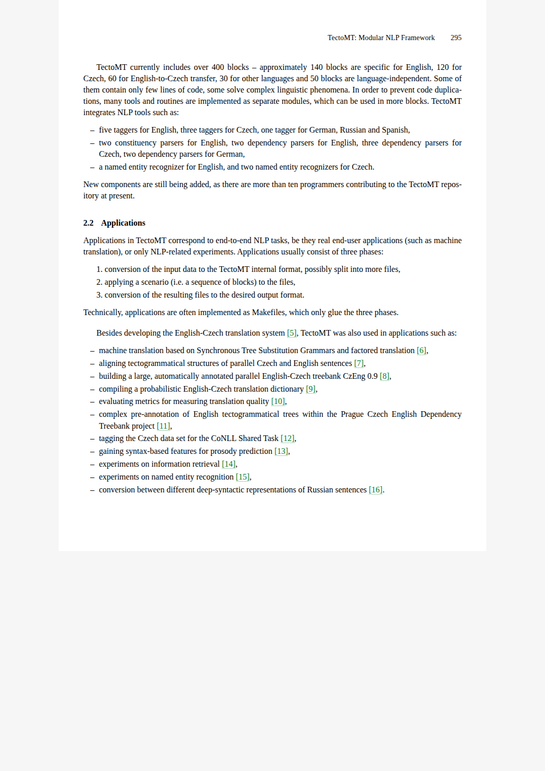TectoMT: Modular NLP Framework 295
TectoMT currently includes over 400 blocks – approximately 140 blocks are specific for English, 120 for Czech, 60 for English-to-Czech transfer, 30 for other languages and 50 blocks are language-independent. Some of them contain only few lines of code, some solve complex linguistic phenomena. In order to prevent code duplications, many tools and routines are implemented as separate modules, which can be used in more blocks. TectoMT integrates NLP tools such as:
five taggers for English, three taggers for Czech, one tagger for German, Russian and Spanish,
two constituency parsers for English, two dependency parsers for English, three dependency parsers for Czech, two dependency parsers for German,
a named entity recognizer for English, and two named entity recognizers for Czech.
New components are still being added, as there are more than ten programmers contributing to the TectoMT repository at present.
2.2 Applications
Applications in TectoMT correspond to end-to-end NLP tasks, be they real end-user applications (such as machine translation), or only NLP-related experiments. Applications usually consist of three phases:
conversion of the input data to the TectoMT internal format, possibly split into more files,
applying a scenario (i.e. a sequence of blocks) to the files,
conversion of the resulting files to the desired output format.
Technically, applications are often implemented as Makefiles, which only glue the three phases.
Besides developing the English-Czech translation system [5], TectoMT was also used in applications such as:
machine translation based on Synchronous Tree Substitution Grammars and factored translation [6],
aligning tectogrammatical structures of parallel Czech and English sentences [7],
building a large, automatically annotated parallel English-Czech treebank CzEng 0.9 [8],
compiling a probabilistic English-Czech translation dictionary [9],
evaluating metrics for measuring translation quality [10],
complex pre-annotation of English tectogrammatical trees within the Prague Czech English Dependency Treebank project [11],
tagging the Czech data set for the CoNLL Shared Task [12],
gaining syntax-based features for prosody prediction [13],
experiments on information retrieval [14],
experiments on named entity recognition [15],
conversion between different deep-syntactic representations of Russian sentences [16].